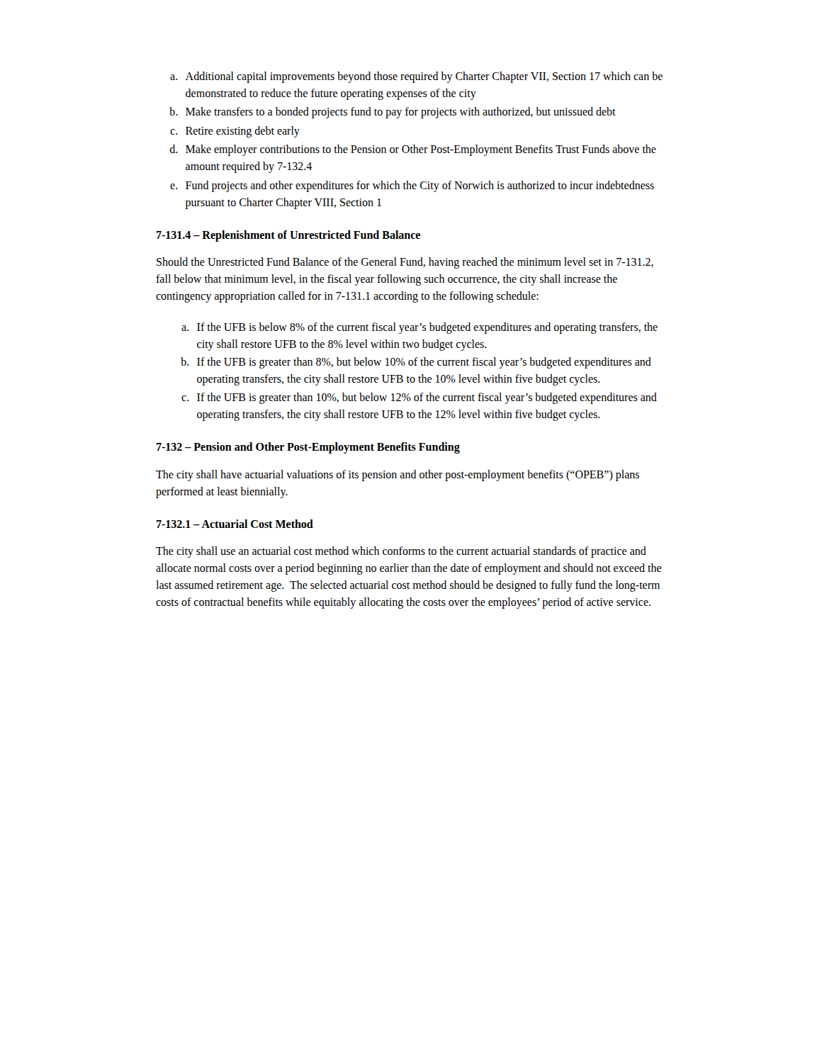Additional capital improvements beyond those required by Charter Chapter VII, Section 17 which can be demonstrated to reduce the future operating expenses of the city
Make transfers to a bonded projects fund to pay for projects with authorized, but unissued debt
Retire existing debt early
Make employer contributions to the Pension or Other Post-Employment Benefits Trust Funds above the amount required by 7-132.4
Fund projects and other expenditures for which the City of Norwich is authorized to incur indebtedness pursuant to Charter Chapter VIII, Section 1
7-131.4 – Replenishment of Unrestricted Fund Balance
Should the Unrestricted Fund Balance of the General Fund, having reached the minimum level set in 7-131.2, fall below that minimum level, in the fiscal year following such occurrence, the city shall increase the contingency appropriation called for in 7-131.1 according to the following schedule:
If the UFB is below 8% of the current fiscal year’s budgeted expenditures and operating transfers, the city shall restore UFB to the 8% level within two budget cycles.
If the UFB is greater than 8%, but below 10% of the current fiscal year’s budgeted expenditures and operating transfers, the city shall restore UFB to the 10% level within five budget cycles.
If the UFB is greater than 10%, but below 12% of the current fiscal year’s budgeted expenditures and operating transfers, the city shall restore UFB to the 12% level within five budget cycles.
7-132 – Pension and Other Post-Employment Benefits Funding
The city shall have actuarial valuations of its pension and other post-employment benefits (“OPEB”) plans performed at least biennially.
7-132.1 – Actuarial Cost Method
The city shall use an actuarial cost method which conforms to the current actuarial standards of practice and allocate normal costs over a period beginning no earlier than the date of employment and should not exceed the last assumed retirement age. The selected actuarial cost method should be designed to fully fund the long-term costs of contractual benefits while equitably allocating the costs over the employees’ period of active service.